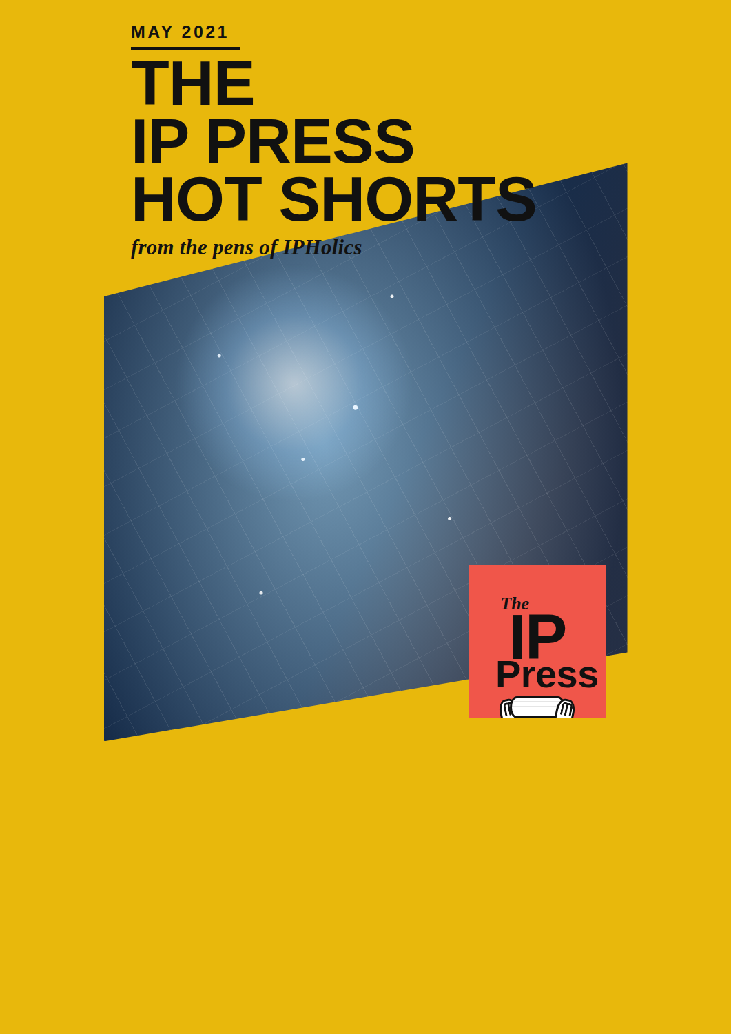May 2021
The IP Press Hot Shorts
from the pens of IPHolics
The IP Press
from the pens of IPHolics